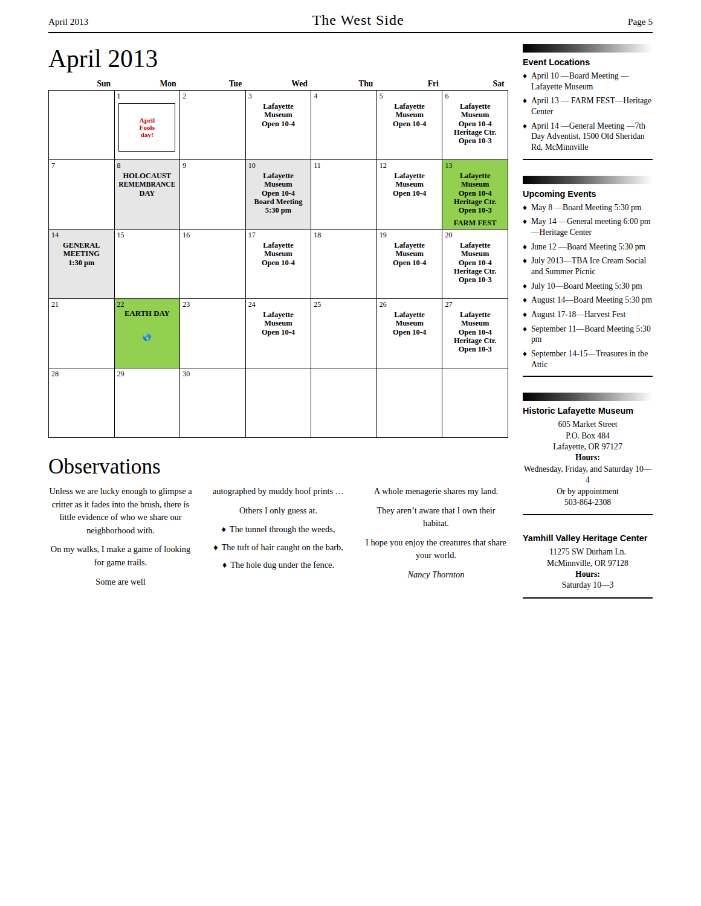April 2013
The West Side
Page 5
April 2013
| Sun | Mon | Tue | Wed | Thu | Fri | Sat |
| --- | --- | --- | --- | --- | --- | --- |
| | 1 April Fools day! | 2 | 3 Lafayette Museum Open 10-4 | 4 | 5 Lafayette Museum Open 10-4 | 6 Lafayette Museum Open 10-4 Heritage Ctr. Open 10-3 |
| 7 | 8 HOLOCAUST REMEMBRANCE DAY | 9 | 10 Lafayette Museum Open 10-4 Board Meeting 5:30 pm | 11 | 12 Lafayette Museum Open 10-4 | 13 Lafayette Museum Open 10-4 Heritage Ctr. Open 10-3 FARM FEST |
| 14 GENERAL MEETING 1:30 pm | 15 | 16 | 17 Lafayette Museum Open 10-4 | 18 | 19 Lafayette Museum Open 10-4 | 20 Lafayette Museum Open 10-4 Heritage Ctr. Open 10-3 |
| 21 | 22 EARTH DAY 🌎 | 23 | 24 Lafayette Museum Open 10-4 | 25 | 26 Lafayette Museum Open 10-4 | 27 Lafayette Museum Open 10-4 Heritage Ctr. Open 10-3 |
| 28 | 29 | 30 | | | | |
Observations
Unless we are lucky enough to glimpse a critter as it fades into the brush, there is little evidence of who we share our neighborhood with.
On my walks, I make a game of looking for game trails.
Some are well
autographed by muddy hoof prints …
Others I only guess at.
The tunnel through the weeds,
The tuft of hair caught on the barb,
The hole dug under the fence.
A whole menagerie shares my land.
They aren’t aware that I own their habitat.
I hope you enjoy the creatures that share your world.
Nancy Thornton
Event Locations
April 10 —Board Meeting — Lafayette Museum
April 13 — FARM FEST—Heritage Center
April 14 —General Meeting —7th Day Adventist, 1500 Old Sheridan Rd, McMinnville
Upcoming Events
May 8 —Board Meeting 5:30 pm
May 14 —General meeting 6:00 pm—Heritage Center
June 12 —Board Meeting 5:30 pm
July 2013—TBA Ice Cream Social and Summer Picnic
July 10—Board Meeting 5:30 pm
August 14—Board Meeting 5:30 pm
August 17-18—Harvest Fest
September 11—Board Meeting 5:30 pm
September 14-15—Treasures in the Attic
Historic Lafayette Museum
605 Market Street
P.O. Box 484
Lafayette, OR 97127
Hours: Wednesday, Friday, and Saturday 10—4
Or by appointment
503-864-2308
Yamhill Valley Heritage Center
11275 SW Durham Ln.
McMinnville, OR 97128
Hours: Saturday 10—3